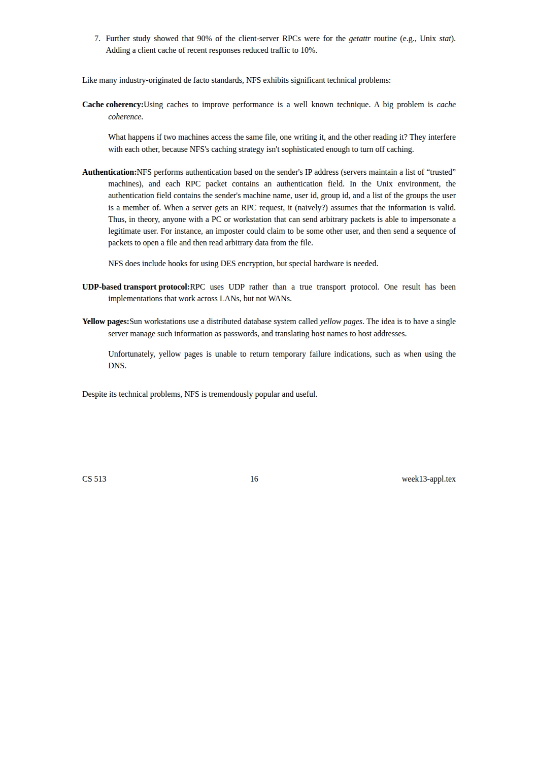Further study showed that 90% of the client-server RPCs were for the getattr routine (e.g., Unix stat). Adding a client cache of recent responses reduced traffic to 10%.
Like many industry-originated de facto standards, NFS exhibits significant technical problems:
Cache coherency:
Using caches to improve performance is a well known technique. A big problem is cache coherence.
What happens if two machines access the same file, one writing it, and the other reading it? They interfere with each other, because NFS's caching strategy isn't sophisticated enough to turn off caching.
Authentication:
NFS performs authentication based on the sender's IP address (servers maintain a list of “trusted” machines), and each RPC packet contains an authentication field. In the Unix environment, the authentication field contains the sender's machine name, user id, group id, and a list of the groups the user is a member of. When a server gets an RPC request, it (naively?) assumes that the information is valid. Thus, in theory, anyone with a PC or workstation that can send arbitrary packets is able to impersonate a legitimate user. For instance, an imposter could claim to be some other user, and then send a sequence of packets to open a file and then read arbitrary data from the file.
NFS does include hooks for using DES encryption, but special hardware is needed.
UDP-based transport protocol:
RPC uses UDP rather than a true transport protocol. One result has been implementations that work across LANs, but not WANs.
Yellow pages:
Sun workstations use a distributed database system called yellow pages. The idea is to have a single server manage such information as passwords, and translating host names to host addresses.
Unfortunately, yellow pages is unable to return temporary failure indications, such as when using the DNS.
Despite its technical problems, NFS is tremendously popular and useful.
CS 513 16 week13-appl.tex